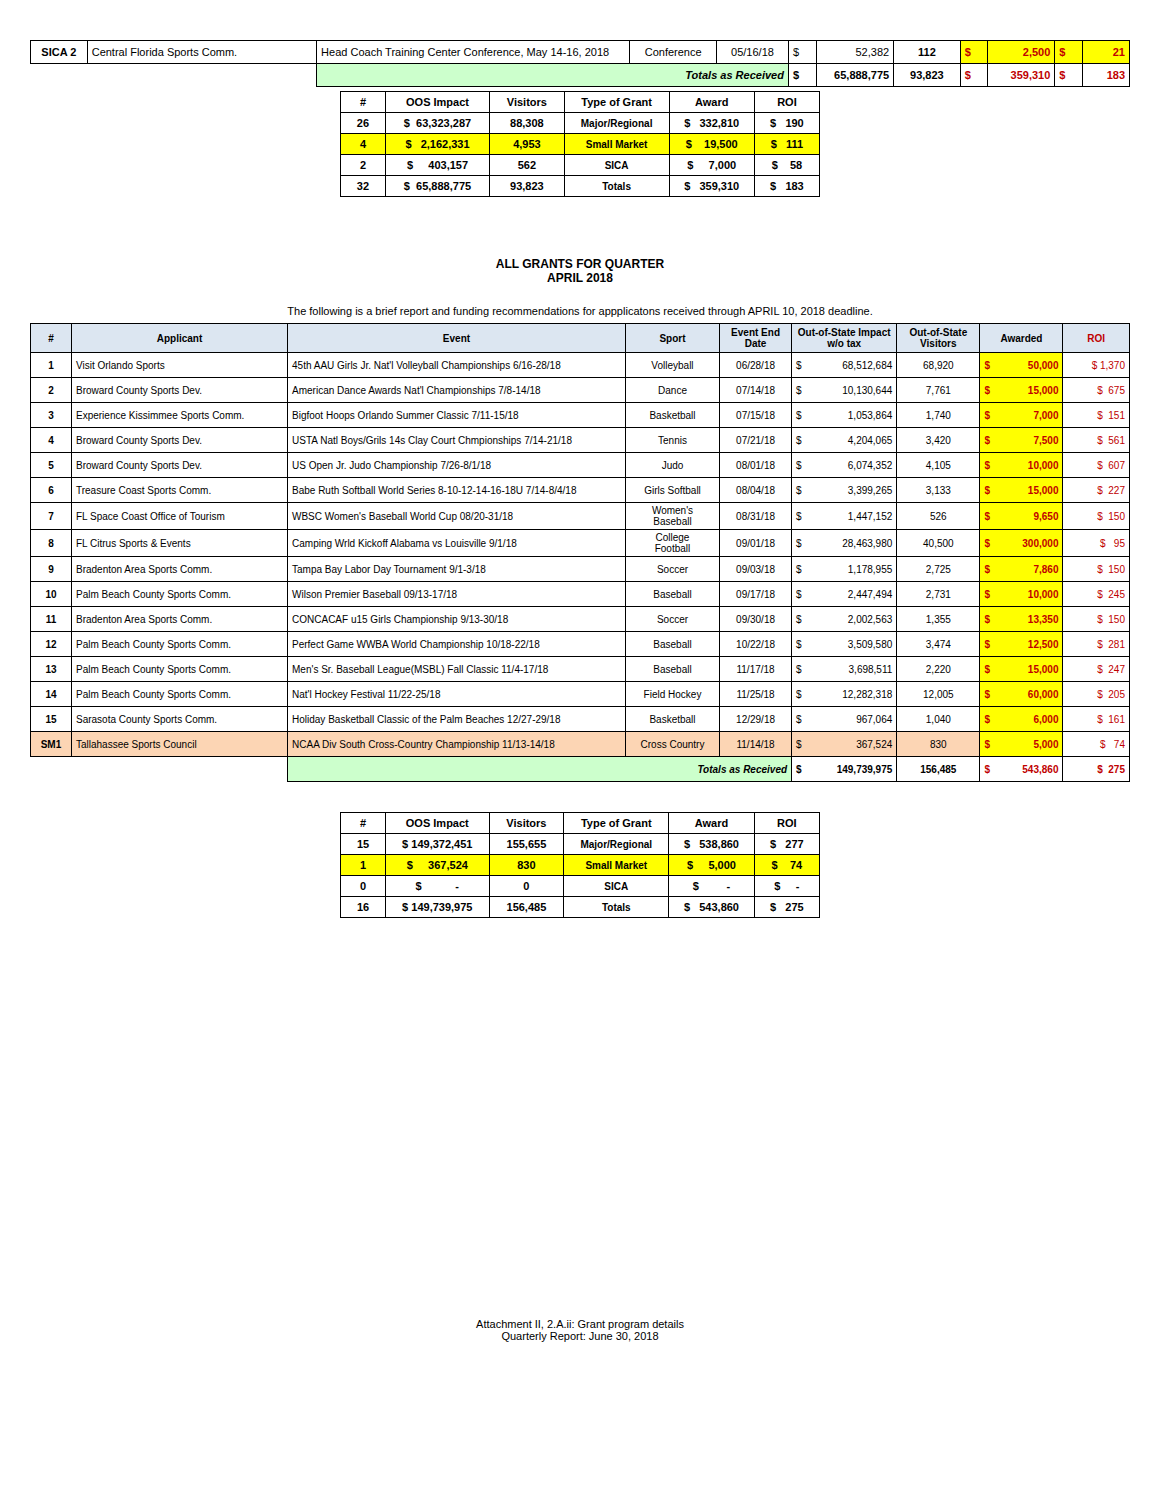| SICA 2 | Central Florida Sports Comm. | Head Coach Training Center Conference, May 14-16, 2018 | Conference | 05/16/18 | $ | 52,382 | 112 | $ | 2,500 | $ | 21 |
| | Totals as Received | $ | 65,888,775 | 93,823 | $ | 359,310 | $ | 183 |
| # | OOS Impact | Visitors | Type of Grant | Award | ROI |
| --- | --- | --- | --- | --- | --- |
| 26 | $ 63,323,287 | 88,308 | Major/Regional | $ 332,810 | $ 190 |
| 4 | $ 2,162,331 | 4,953 | Small Market | $ 19,500 | $ 111 |
| 2 | $ 403,157 | 562 | SICA | $ 7,000 | $ 58 |
| 32 | $ 65,888,775 | 93,823 | Totals | $ 359,310 | $ 183 |
ALL GRANTS FOR QUARTER
APRIL 2018
The following is a brief report and funding recommendations for appplicatons received through APRIL 10, 2018 deadline.
| # | Applicant | Event | Sport | Event End Date | Out-of-State Impact w/o tax | Out-of-State Visitors | Awarded | ROI |
| --- | --- | --- | --- | --- | --- | --- | --- | --- |
| 1 | Visit Orlando Sports | 45th AAU Girls Jr. Nat'l Volleyball Championships 6/16-28/18 | Volleyball | 06/28/18 | $ 68,512,684 | 68,920 | $ 50,000 | $ 1,370 |
| 2 | Broward County Sports Dev. | American Dance Awards Nat'l Championships 7/8-14/18 | Dance | 07/14/18 | $ 10,130,644 | 7,761 | $ 15,000 | $ 675 |
| 3 | Experience Kissimmee Sports Comm. | Bigfoot Hoops Orlando Summer Classic 7/11-15/18 | Basketball | 07/15/18 | $ 1,053,864 | 1,740 | $ 7,000 | $ 151 |
| 4 | Broward County Sports Dev. | USTA Natl Boys/Grils 14s Clay Court Chmpionships 7/14-21/18 | Tennis | 07/21/18 | $ 4,204,065 | 3,420 | $ 7,500 | $ 561 |
| 5 | Broward County Sports Dev. | US Open Jr. Judo Championship 7/26-8/1/18 | Judo | 08/01/18 | $ 6,074,352 | 4,105 | $ 10,000 | $ 607 |
| 6 | Treasure Coast Sports Comm. | Babe Ruth Softball World Series 8-10-12-14-16-18U 7/14-8/4/18 | Girls Softball | 08/04/18 | $ 3,399,265 | 3,133 | $ 15,000 | $ 227 |
| 7 | FL Space Coast Office of Tourism | WBSC Women's Baseball World Cup 08/20-31/18 | Women's Baseball | 08/31/18 | $ 1,447,152 | 526 | $ 9,650 | $ 150 |
| 8 | FL Citrus Sports & Events | Camping Wrld Kickoff Alabama vs Louisville 9/1/18 | College Football | 09/01/18 | $ 28,463,980 | 40,500 | $ 300,000 | $ 95 |
| 9 | Bradenton Area Sports Comm. | Tampa Bay Labor Day Tournament 9/1-3/18 | Soccer | 09/03/18 | $ 1,178,955 | 2,725 | $ 7,860 | $ 150 |
| 10 | Palm Beach County Sports Comm. | Wilson Premier Baseball 09/13-17/18 | Baseball | 09/17/18 | $ 2,447,494 | 2,731 | $ 10,000 | $ 245 |
| 11 | Bradenton Area Sports Comm. | CONCACAF u15 Girls Championship 9/13-30/18 | Soccer | 09/30/18 | $ 2,002,563 | 1,355 | $ 13,350 | $ 150 |
| 12 | Palm Beach County Sports Comm. | Perfect Game WWBA World Championship 10/18-22/18 | Baseball | 10/22/18 | $ 3,509,580 | 3,474 | $ 12,500 | $ 281 |
| 13 | Palm Beach County Sports Comm. | Men's Sr. Baseball League(MSBL) Fall Classic 11/4-17/18 | Baseball | 11/17/18 | $ 3,698,511 | 2,220 | $ 15,000 | $ 247 |
| 14 | Palm Beach County Sports Comm. | Nat'l Hockey Festival 11/22-25/18 | Field Hockey | 11/25/18 | $ 12,282,318 | 12,005 | $ 60,000 | $ 205 |
| 15 | Sarasota County Sports Comm. | Holiday Basketball Classic of the Palm Beaches 12/27-29/18 | Basketball | 12/29/18 | $ 967,064 | 1,040 | $ 6,000 | $ 161 |
| SM1 | Tallahassee Sports Council | NCAA Div South Cross-Country Championship 11/13-14/18 | Cross Country | 11/14/18 | $ 367,524 | 830 | $ 5,000 | $ 74 |
| | Totals as Received | $ 149,739,975 | 156,485 | $ 543,860 | $ 275 |
| # | OOS Impact | Visitors | Type of Grant | Award | ROI |
| --- | --- | --- | --- | --- | --- |
| 15 | $ 149,372,451 | 155,655 | Major/Regional | $ 538,860 | $ 277 |
| 1 | $ 367,524 | 830 | Small Market | $ 5,000 | $ 74 |
| 0 | $ - | 0 | SICA | $ - | $ - |
| 16 | $ 149,739,975 | 156,485 | Totals | $ 543,860 | $ 275 |
Attachment II, 2.A.ii: Grant program details
Quarterly Report: June 30, 2018